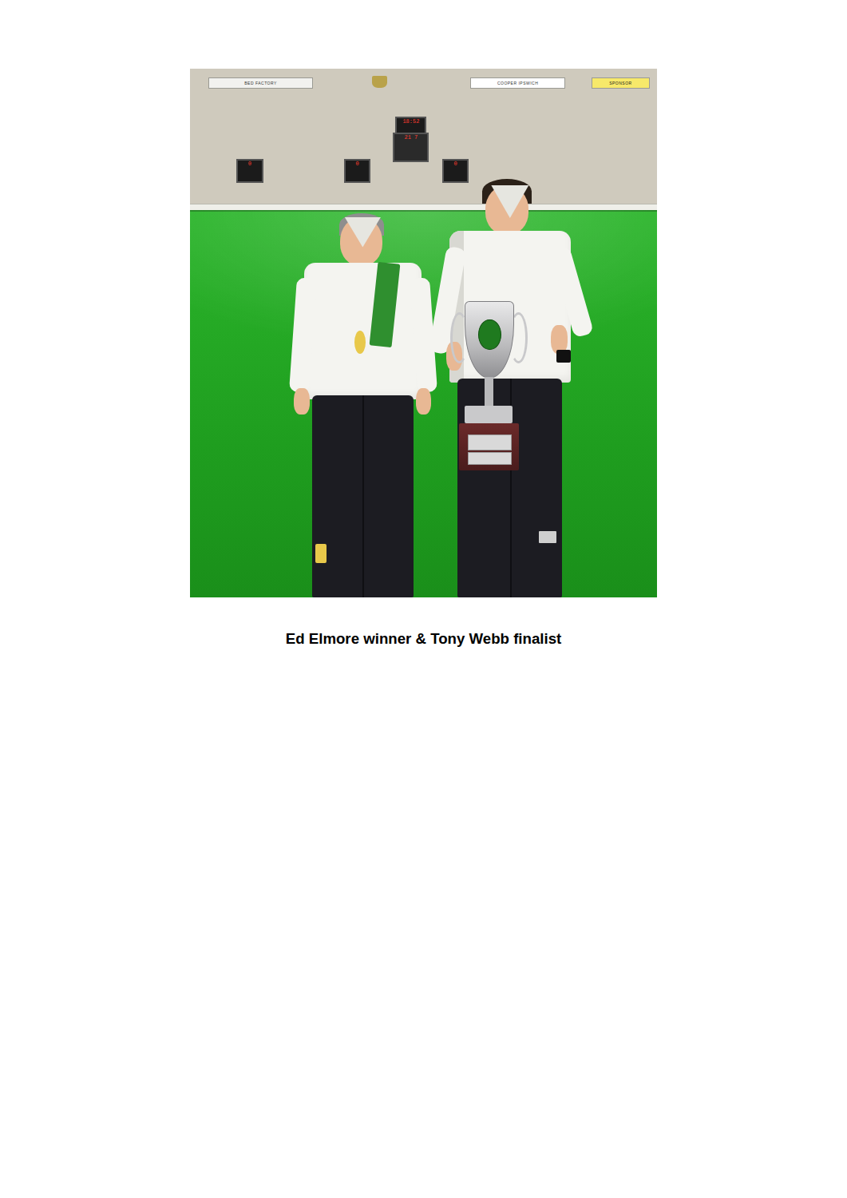Bed Factory
Cooper Ipswich
Sponsor
18:52
21 7
0
0
0
Ed Elmore winner & Tony Webb finalist